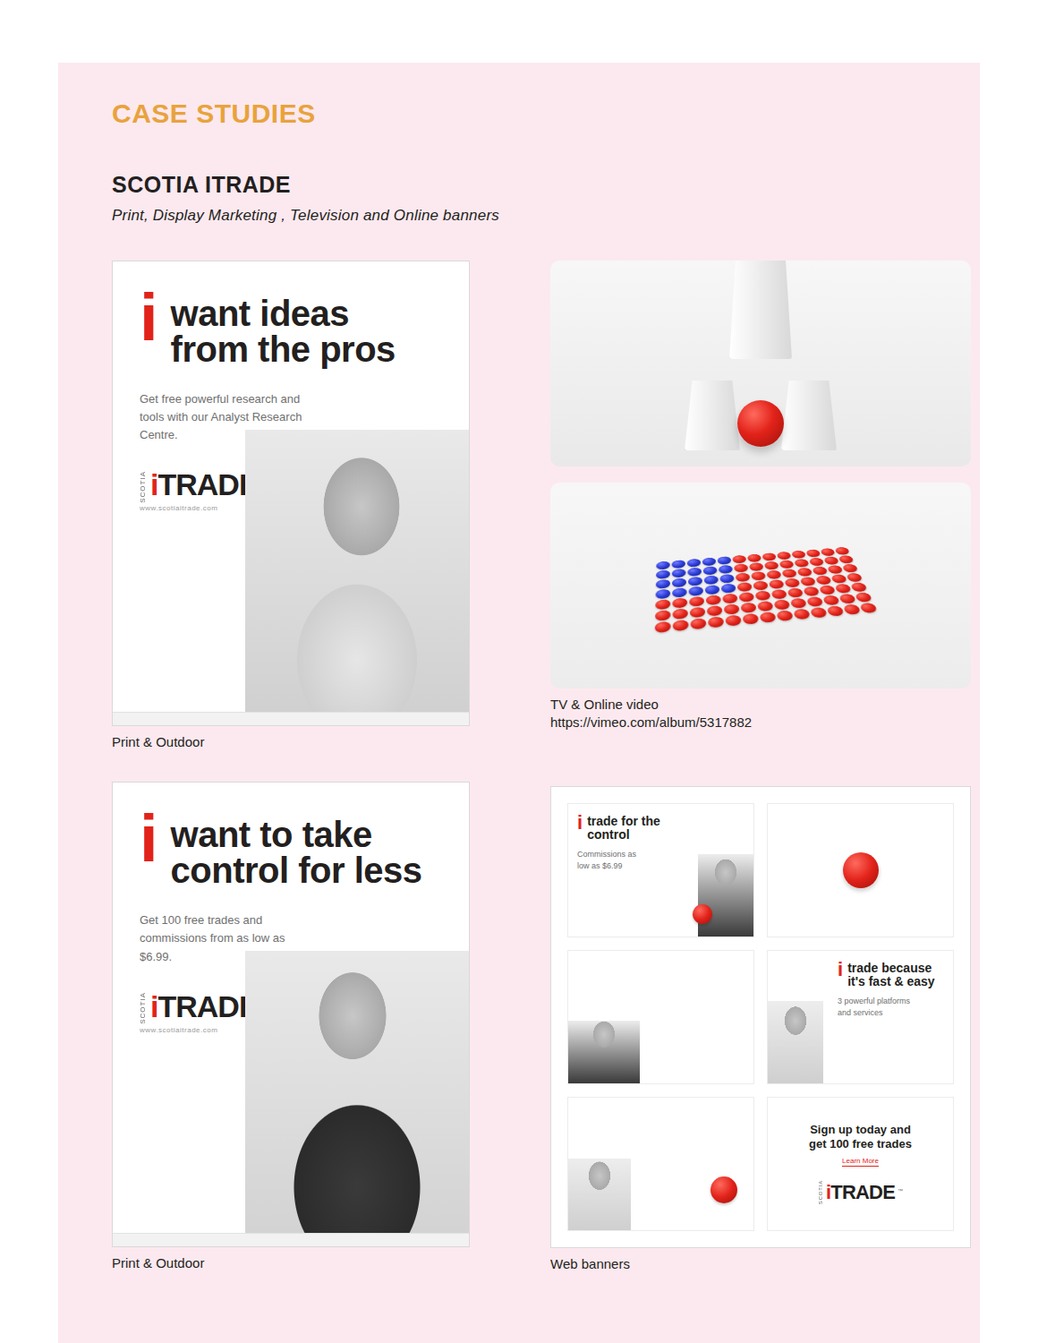Case Studies
Scotia iTrade
Print, Display Marketing , Television and Online banners
i
want ideas
from the pros
Get free powerful research and tools with our Analyst Research Centre.
SCOTIA
i TRADE
™
www.scotiaitrade.com
Print & Outdoor
i
want to take
control for less
Get 100 free trades and commissions from as low as $6.99.
SCOTIA
i TRADE
™
www.scotiaitrade.com
Print & Outdoor
TV & Online video
https://vimeo.com/album/5317882
itrade for the
control
Commissions as
low as $6.99
itrade because
it's fast & easy
3 powerful platforms
and services
Sign up today and
get 100 free trades
Learn More
SCOTIA
i TRADE
™
Web banners